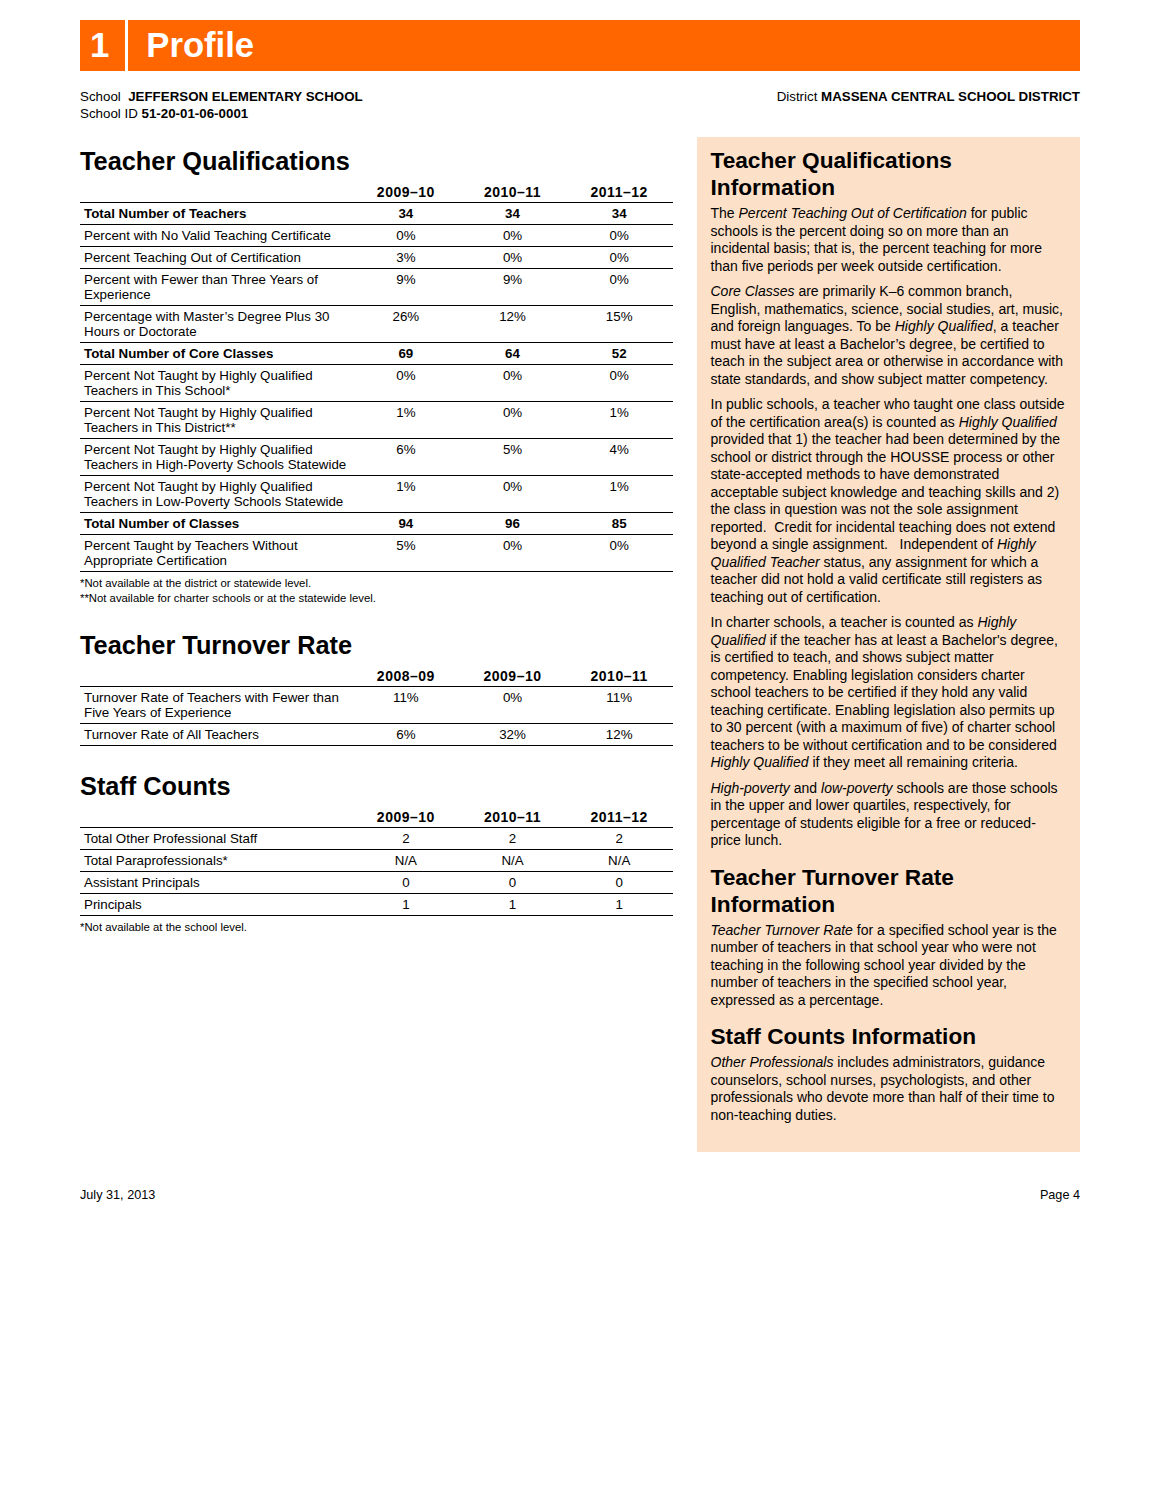1
Profile
School JEFFERSON ELEMENTARY SCHOOL
School ID 51-20-01-06-0001
District MASSENA CENTRAL SCHOOL DISTRICT
Teacher Qualifications
| | 2009–10 | 2010–11 | 2011–12 |
| --- | --- | --- | --- |
| Total Number of Teachers | 34 | 34 | 34 |
| Percent with No Valid Teaching Certificate | 0% | 0% | 0% |
| Percent Teaching Out of Certification | 3% | 0% | 0% |
| Percent with Fewer than Three Years of Experience | 9% | 9% | 0% |
| Percentage with Master’s Degree Plus 30 Hours or Doctorate | 26% | 12% | 15% |
| Total Number of Core Classes | 69 | 64 | 52 |
| Percent Not Taught by Highly Qualified Teachers in This School* | 0% | 0% | 0% |
| Percent Not Taught by Highly Qualified Teachers in This District** | 1% | 0% | 1% |
| Percent Not Taught by Highly Qualified Teachers in High-Poverty Schools Statewide | 6% | 5% | 4% |
| Percent Not Taught by Highly Qualified Teachers in Low-Poverty Schools Statewide | 1% | 0% | 1% |
| Total Number of Classes | 94 | 96 | 85 |
| Percent Taught by Teachers Without Appropriate Certification | 5% | 0% | 0% |
*Not available at the district or statewide level.
**Not available for charter schools or at the statewide level.
Teacher Turnover Rate
| | 2008–09 | 2009–10 | 2010–11 |
| --- | --- | --- | --- |
| Turnover Rate of Teachers with Fewer than Five Years of Experience | 11% | 0% | 11% |
| Turnover Rate of All Teachers | 6% | 32% | 12% |
Staff Counts
| | 2009–10 | 2010–11 | 2011–12 |
| --- | --- | --- | --- |
| Total Other Professional Staff | 2 | 2 | 2 |
| Total Paraprofessionals* | N/A | N/A | N/A |
| Assistant Principals | 0 | 0 | 0 |
| Principals | 1 | 1 | 1 |
*Not available at the school level.
Teacher Qualifications Information
The Percent Teaching Out of Certification for public schools is the percent doing so on more than an incidental basis; that is, the percent teaching for more than five periods per week outside certification.
Core Classes are primarily K–6 common branch, English, mathematics, science, social studies, art, music, and foreign languages. To be Highly Qualified, a teacher must have at least a Bachelor’s degree, be certified to teach in the subject area or otherwise in accordance with state standards, and show subject matter competency.
In public schools, a teacher who taught one class outside of the certification area(s) is counted as Highly Qualified provided that 1) the teacher had been determined by the school or district through the HOUSSE process or other state-accepted methods to have demonstrated acceptable subject knowledge and teaching skills and 2) the class in question was not the sole assignment reported. Credit for incidental teaching does not extend beyond a single assignment. Independent of Highly Qualified Teacher status, any assignment for which a teacher did not hold a valid certificate still registers as teaching out of certification.
In charter schools, a teacher is counted as Highly Qualified if the teacher has at least a Bachelor's degree, is certified to teach, and shows subject matter competency. Enabling legislation considers charter school teachers to be certified if they hold any valid teaching certificate. Enabling legislation also permits up to 30 percent (with a maximum of five) of charter school teachers to be without certification and to be considered Highly Qualified if they meet all remaining criteria.
High-poverty and low-poverty schools are those schools in the upper and lower quartiles, respectively, for percentage of students eligible for a free or reduced-price lunch.
Teacher Turnover Rate Information
Teacher Turnover Rate for a specified school year is the number of teachers in that school year who were not teaching in the following school year divided by the number of teachers in the specified school year, expressed as a percentage.
Staff Counts Information
Other Professionals includes administrators, guidance counselors, school nurses, psychologists, and other professionals who devote more than half of their time to non-teaching duties.
July 31, 2013
Page 4